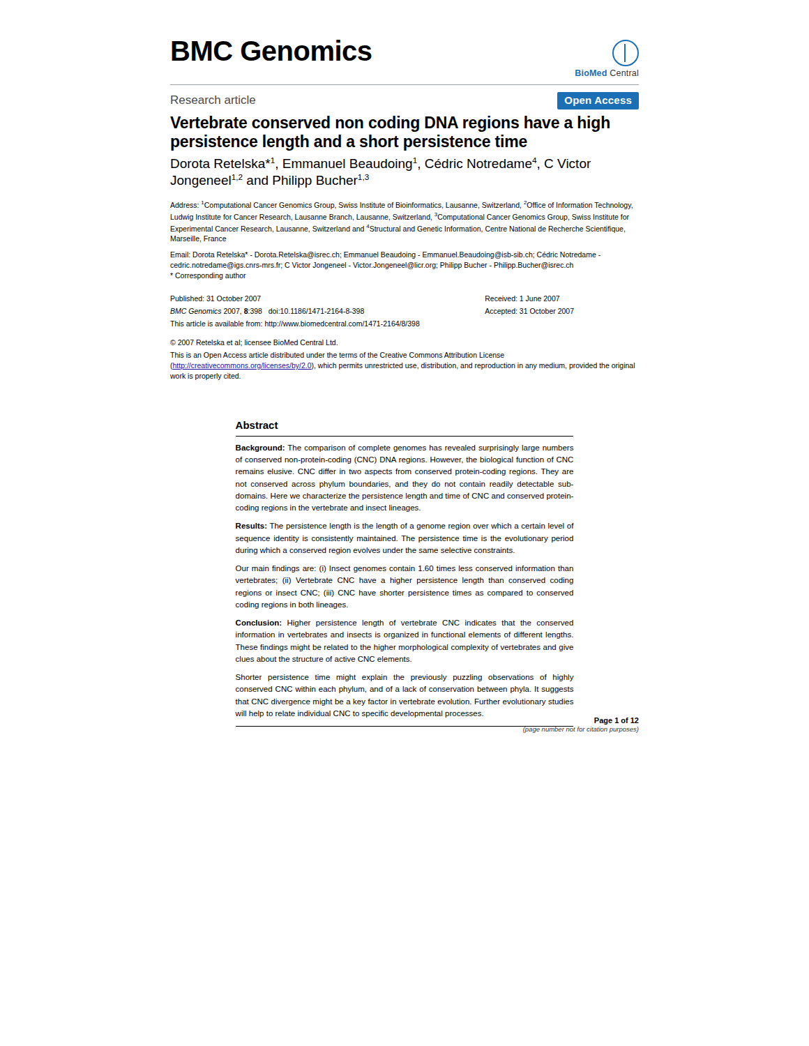BMC Genomics
BioMed Central
Research article
Open Access
Vertebrate conserved non coding DNA regions have a high persistence length and a short persistence time
Dorota Retelska*1, Emmanuel Beaudoing1, Cédric Notredame4, C Victor Jongeneel1,2 and Philipp Bucher1,3
Address: 1Computational Cancer Genomics Group, Swiss Institute of Bioinformatics, Lausanne, Switzerland, 2Office of Information Technology, Ludwig Institute for Cancer Research, Lausanne Branch, Lausanne, Switzerland, 3Computational Cancer Genomics Group, Swiss Institute for Experimental Cancer Research, Lausanne, Switzerland and 4Structural and Genetic Information, Centre National de Recherche Scientifique, Marseille, France
Email: Dorota Retelska* - Dorota.Retelska@isrec.ch; Emmanuel Beaudoing - Emmanuel.Beaudoing@isb-sib.ch; Cédric Notredame - cedric.notredame@igs.cnrs-mrs.fr; C Victor Jongeneel - Victor.Jongeneel@licr.org; Philipp Bucher - Philipp.Bucher@isrec.ch
* Corresponding author
Published: 31 October 2007
BMC Genomics 2007, 8:398 doi:10.1186/1471-2164-8-398
This article is available from: http://www.biomedcentral.com/1471-2164/8/398
Received: 1 June 2007
Accepted: 31 October 2007
© 2007 Retelska et al; licensee BioMed Central Ltd.
This is an Open Access article distributed under the terms of the Creative Commons Attribution License (http://creativecommons.org/licenses/by/2.0), which permits unrestricted use, distribution, and reproduction in any medium, provided the original work is properly cited.
Abstract
Background: The comparison of complete genomes has revealed surprisingly large numbers of conserved non-protein-coding (CNC) DNA regions. However, the biological function of CNC remains elusive. CNC differ in two aspects from conserved protein-coding regions. They are not conserved across phylum boundaries, and they do not contain readily detectable sub-domains. Here we characterize the persistence length and time of CNC and conserved protein-coding regions in the vertebrate and insect lineages.
Results: The persistence length is the length of a genome region over which a certain level of sequence identity is consistently maintained. The persistence time is the evolutionary period during which a conserved region evolves under the same selective constraints.
Our main findings are: (i) Insect genomes contain 1.60 times less conserved information than vertebrates; (ii) Vertebrate CNC have a higher persistence length than conserved coding regions or insect CNC; (iii) CNC have shorter persistence times as compared to conserved coding regions in both lineages.
Conclusion: Higher persistence length of vertebrate CNC indicates that the conserved information in vertebrates and insects is organized in functional elements of different lengths. These findings might be related to the higher morphological complexity of vertebrates and give clues about the structure of active CNC elements.
Shorter persistence time might explain the previously puzzling observations of highly conserved CNC within each phylum, and of a lack of conservation between phyla. It suggests that CNC divergence might be a key factor in vertebrate evolution. Further evolutionary studies will help to relate individual CNC to specific developmental processes.
Page 1 of 12
(page number not for citation purposes)